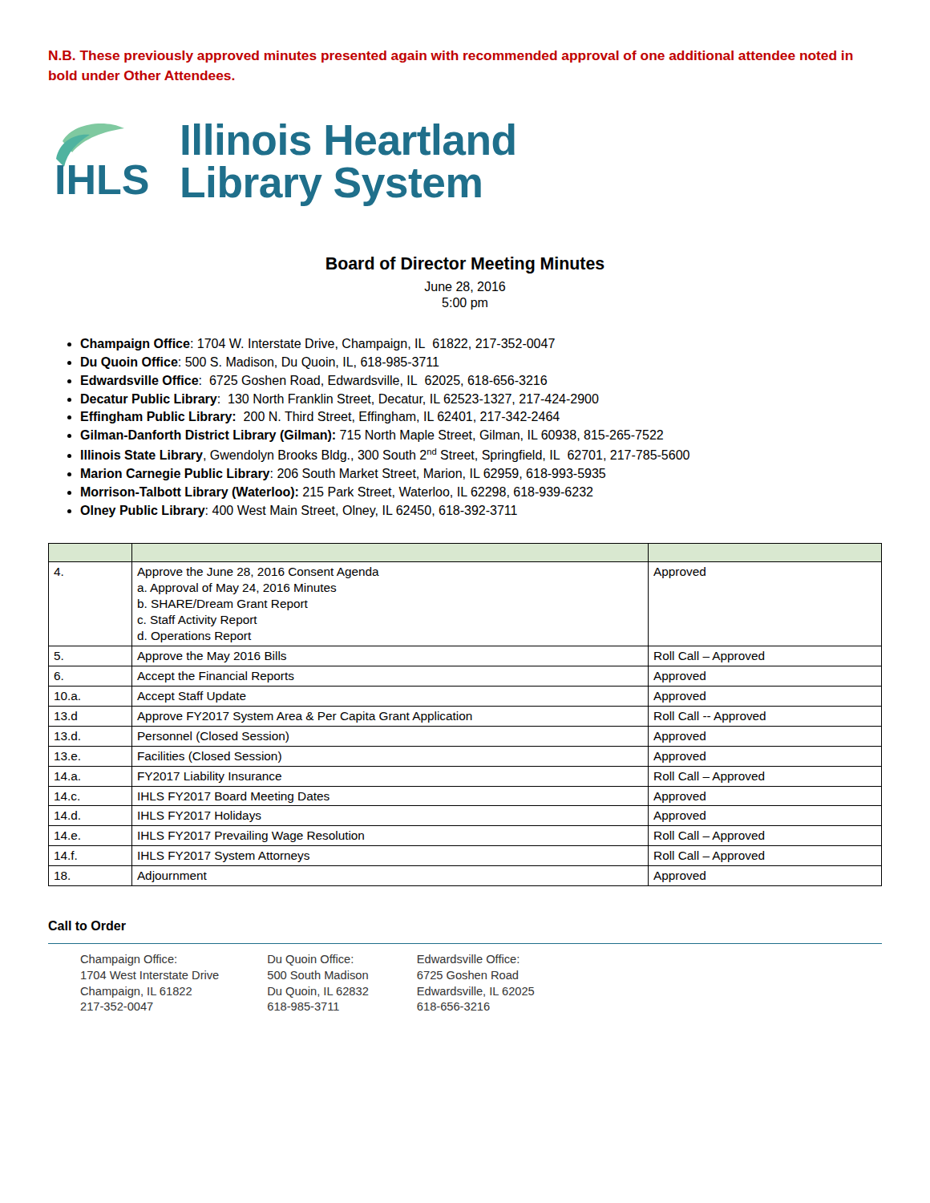N.B. These previously approved minutes presented again with recommended approval of one additional attendee noted in bold under Other Attendees.
IHLS
Illinois Heartland
Library System
Board of Director Meeting Minutes
June 28, 2016
5:00 pm
Champaign Office: 1704 W. Interstate Drive, Champaign, IL 61822, 217-352-0047
Du Quoin Office: 500 S. Madison, Du Quoin, IL, 618-985-3711
Edwardsville Office: 6725 Goshen Road, Edwardsville, IL 62025, 618-656-3216
Decatur Public Library: 130 North Franklin Street, Decatur, IL 62523-1327, 217-424-2900
Effingham Public Library: 200 N. Third Street, Effingham, IL 62401, 217-342-2464
Gilman-Danforth District Library (Gilman): 715 North Maple Street, Gilman, IL 60938, 815-265-7522
Illinois State Library, Gwendolyn Brooks Bldg., 300 South 2nd Street, Springfield, IL 62701, 217-785-5600
Marion Carnegie Public Library: 206 South Market Street, Marion, IL 62959, 618-993-5935
Morrison-Talbott Library (Waterloo): 215 Park Street, Waterloo, IL 62298, 618-939-6232
Olney Public Library: 400 West Main Street, Olney, IL 62450, 618-392-3711
| 4. | Approve the June 28, 2016 Consent Agenda a. Approval of May 24, 2016 Minutes b. SHARE/Dream Grant Report c. Staff Activity Report d. Operations Report | Approved |
| 5. | Approve the May 2016 Bills | Roll Call – Approved |
| 6. | Accept the Financial Reports | Approved |
| 10.a. | Accept Staff Update | Approved |
| 13.d | Approve FY2017 System Area & Per Capita Grant Application | Roll Call -- Approved |
| 13.d. | Personnel (Closed Session) | Approved |
| 13.e. | Facilities (Closed Session) | Approved |
| 14.a. | FY2017 Liability Insurance | Roll Call – Approved |
| 14.c. | IHLS FY2017 Board Meeting Dates | Approved |
| 14.d. | IHLS FY2017 Holidays | Approved |
| 14.e. | IHLS FY2017 Prevailing Wage Resolution | Roll Call – Approved |
| 14.f. | IHLS FY2017 System Attorneys | Roll Call – Approved |
| 18. | Adjournment | Approved |
Call to Order
Champaign Office:
1704 West Interstate Drive
Champaign, IL 61822
217-352-0047
Du Quoin Office:
500 South Madison
Du Quoin, IL 62832
618-985-3711
Edwardsville Office:
6725 Goshen Road
Edwardsville, IL 62025
618-656-3216